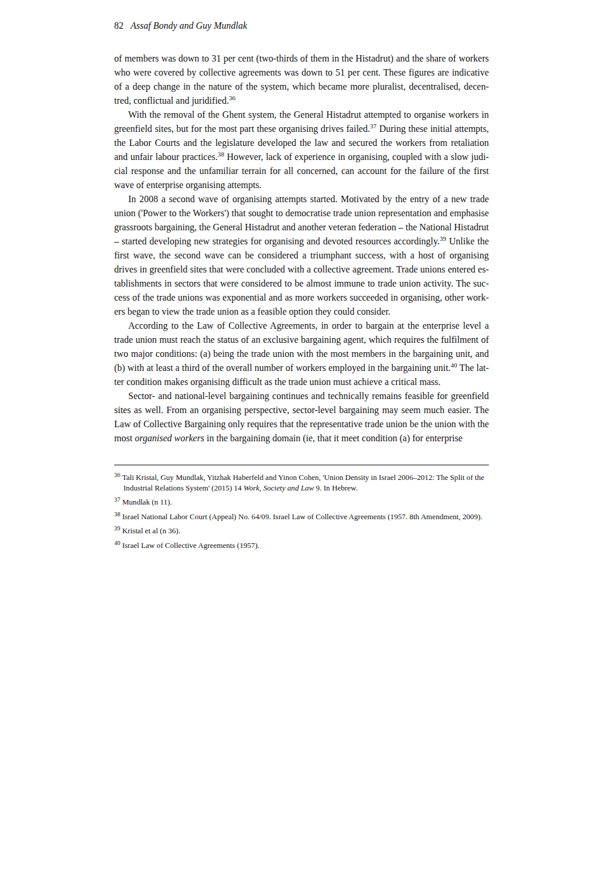82 Assaf Bondy and Guy Mundlak
of members was down to 31 per cent (two-thirds of them in the Histadrut) and the share of workers who were covered by collective agreements was down to 51 per cent. These figures are indicative of a deep change in the nature of the system, which became more pluralist, decentralised, decentred, conflictual and juridified.36
With the removal of the Ghent system, the General Histadrut attempted to organise workers in greenfield sites, but for the most part these organising drives failed.37 During these initial attempts, the Labor Courts and the legislature developed the law and secured the workers from retaliation and unfair labour practices.38 However, lack of experience in organising, coupled with a slow judicial response and the unfamiliar terrain for all concerned, can account for the failure of the first wave of enterprise organising attempts.
In 2008 a second wave of organising attempts started. Motivated by the entry of a new trade union ('Power to the Workers') that sought to democratise trade union representation and emphasise grassroots bargaining, the General Histadrut and another veteran federation – the National Histadrut – started developing new strategies for organising and devoted resources accordingly.39 Unlike the first wave, the second wave can be considered a triumphant success, with a host of organising drives in greenfield sites that were concluded with a collective agreement. Trade unions entered establishments in sectors that were considered to be almost immune to trade union activity. The success of the trade unions was exponential and as more workers succeeded in organising, other workers began to view the trade union as a feasible option they could consider.
According to the Law of Collective Agreements, in order to bargain at the enterprise level a trade union must reach the status of an exclusive bargaining agent, which requires the fulfilment of two major conditions: (a) being the trade union with the most members in the bargaining unit, and (b) with at least a third of the overall number of workers employed in the bargaining unit.40 The latter condition makes organising difficult as the trade union must achieve a critical mass.
Sector- and national-level bargaining continues and technically remains feasible for greenfield sites as well. From an organising perspective, sector-level bargaining may seem much easier. The Law of Collective Bargaining only requires that the representative trade union be the union with the most organised workers in the bargaining domain (ie, that it meet condition (a) for enterprise
36 Tali Kristal, Guy Mundlak, Yitzhak Haberfeld and Yinon Cohen, 'Union Density in Israel 2006–2012: The Split of the Industrial Relations System' (2015) 14 Work, Society and Law 9. In Hebrew.
37 Mundlak (n 11).
38 Israel National Labor Court (Appeal) No. 64/09. Israel Law of Collective Agreements (1957. 8th Amendment, 2009).
39 Kristal et al (n 36).
40 Israel Law of Collective Agreements (1957).